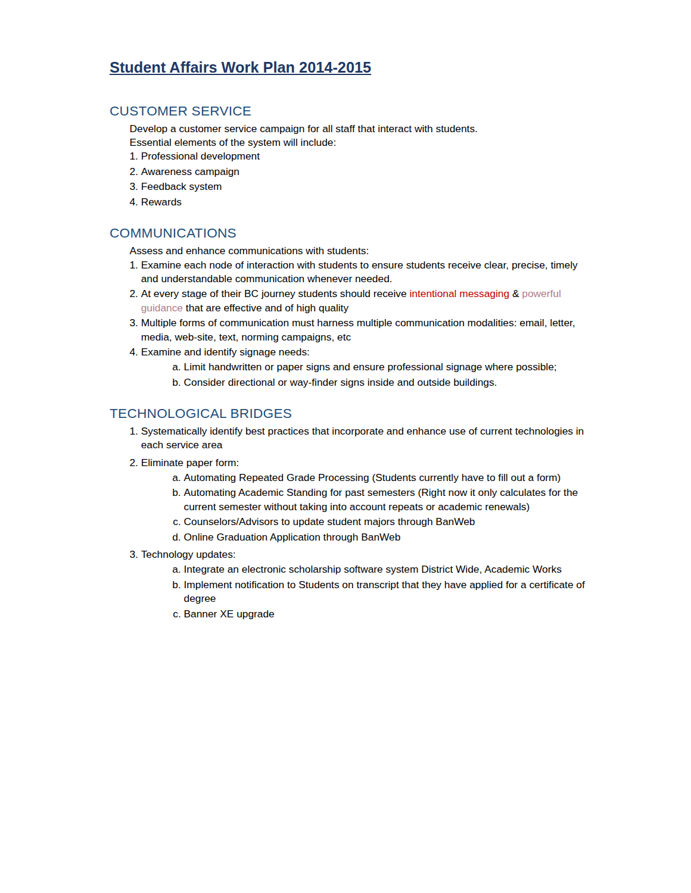Student Affairs Work Plan 2014-2015
CUSTOMER SERVICE
Develop a customer service campaign for all staff that interact with students.
Essential elements of the system will include:
Professional development
Awareness campaign
Feedback system
Rewards
COMMUNICATIONS
Assess and enhance communications with students:
Examine each node of interaction with students to ensure students receive clear, precise, timely and understandable communication whenever needed.
At every stage of their BC journey students should receive intentional messaging & powerful guidance that are effective and of high quality
Multiple forms of communication must harness multiple communication modalities: email, letter, media, web-site, text, norming campaigns, etc
Examine and identify signage needs:
Limit handwritten or paper signs and ensure professional signage where possible;
Consider directional or way-finder signs inside and outside buildings.
TECHNOLOGICAL BRIDGES
Systematically identify best practices that incorporate and enhance use of current technologies in each service area
Eliminate paper form:
Automating Repeated Grade Processing (Students currently have to fill out a form)
Automating Academic Standing for past semesters (Right now it only calculates for the current semester without taking into account repeats or academic renewals)
Counselors/Advisors to update student majors through BanWeb
Online Graduation Application through BanWeb
Technology updates:
Integrate an electronic scholarship software system District Wide, Academic Works
Implement notification to Students on transcript that they have applied for a certificate of degree
Banner XE upgrade